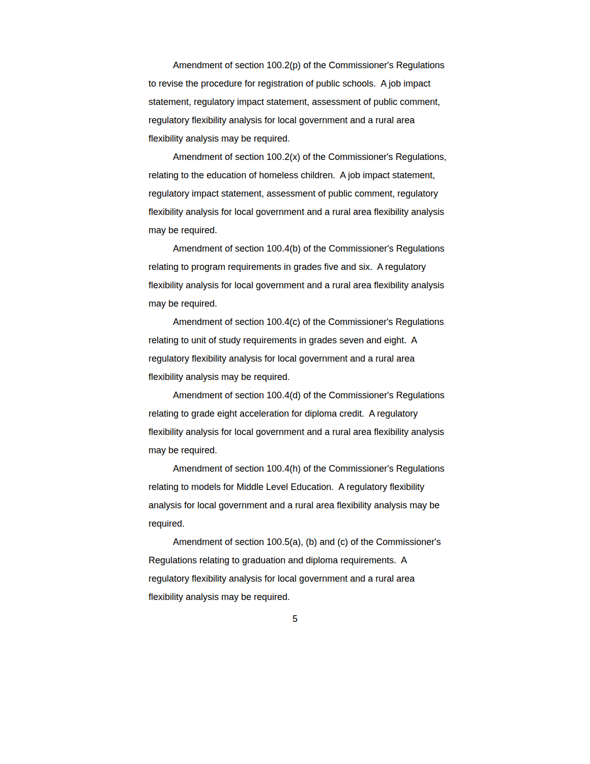Amendment of section 100.2(p) of the Commissioner's Regulations to revise the procedure for registration of public schools. A job impact statement, regulatory impact statement, assessment of public comment, regulatory flexibility analysis for local government and a rural area flexibility analysis may be required.
Amendment of section 100.2(x) of the Commissioner's Regulations, relating to the education of homeless children. A job impact statement, regulatory impact statement, assessment of public comment, regulatory flexibility analysis for local government and a rural area flexibility analysis may be required.
Amendment of section 100.4(b) of the Commissioner's Regulations relating to program requirements in grades five and six. A regulatory flexibility analysis for local government and a rural area flexibility analysis may be required.
Amendment of section 100.4(c) of the Commissioner's Regulations relating to unit of study requirements in grades seven and eight. A regulatory flexibility analysis for local government and a rural area flexibility analysis may be required.
Amendment of section 100.4(d) of the Commissioner's Regulations relating to grade eight acceleration for diploma credit. A regulatory flexibility analysis for local government and a rural area flexibility analysis may be required.
Amendment of section 100.4(h) of the Commissioner's Regulations relating to models for Middle Level Education. A regulatory flexibility analysis for local government and a rural area flexibility analysis may be required.
Amendment of section 100.5(a), (b) and (c) of the Commissioner's Regulations relating to graduation and diploma requirements. A regulatory flexibility analysis for local government and a rural area flexibility analysis may be required.
5